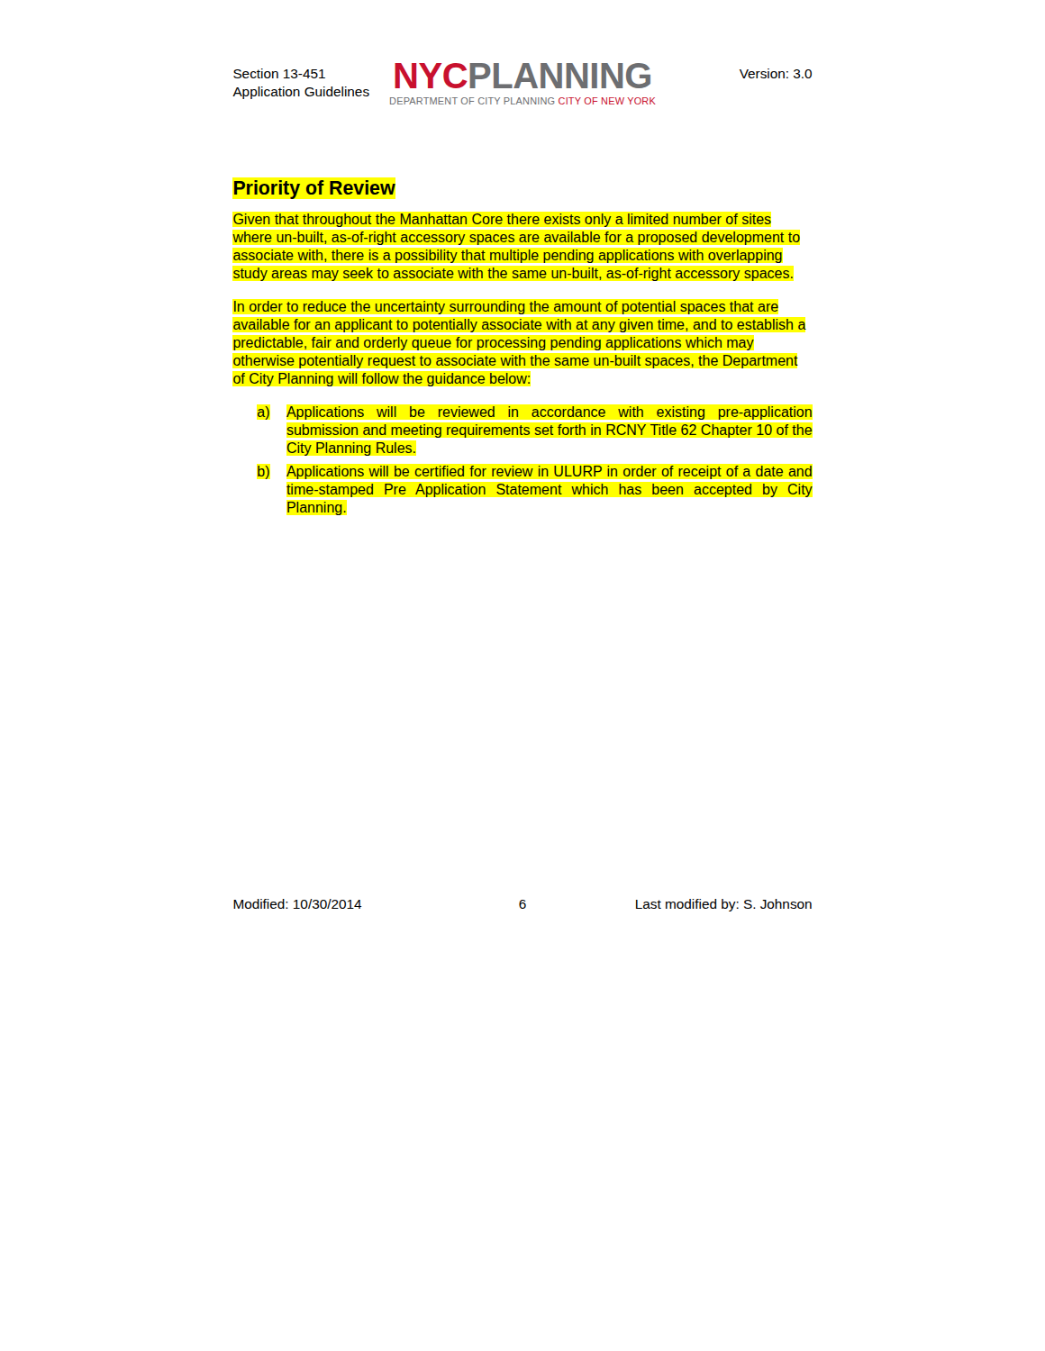Section 13-451
Application Guidelines
NYC PLANNING
DEPARTMENT OF CITY PLANNING CITY OF NEW YORK
Version: 3.0
Priority of Review
Given that throughout the Manhattan Core there exists only a limited number of sites where un-built, as-of-right accessory spaces are available for a proposed development to associate with, there is a possibility that multiple pending applications with overlapping study areas may seek to associate with the same un-built, as-of-right accessory spaces.
In order to reduce the uncertainty surrounding the amount of potential spaces that are available for an applicant to potentially associate with at any given time, and to establish a predictable, fair and orderly queue for processing pending applications which may otherwise potentially request to associate with the same un-built spaces, the Department of City Planning will follow the guidance below:
a) Applications will be reviewed in accordance with existing pre-application submission and meeting requirements set forth in RCNY Title 62 Chapter 10 of the City Planning Rules.
b) Applications will be certified for review in ULURP in order of receipt of a date and time-stamped Pre Application Statement which has been accepted by City Planning.
| Modified: 10/30/2014 | 6 | Last modified by: S. Johnson |